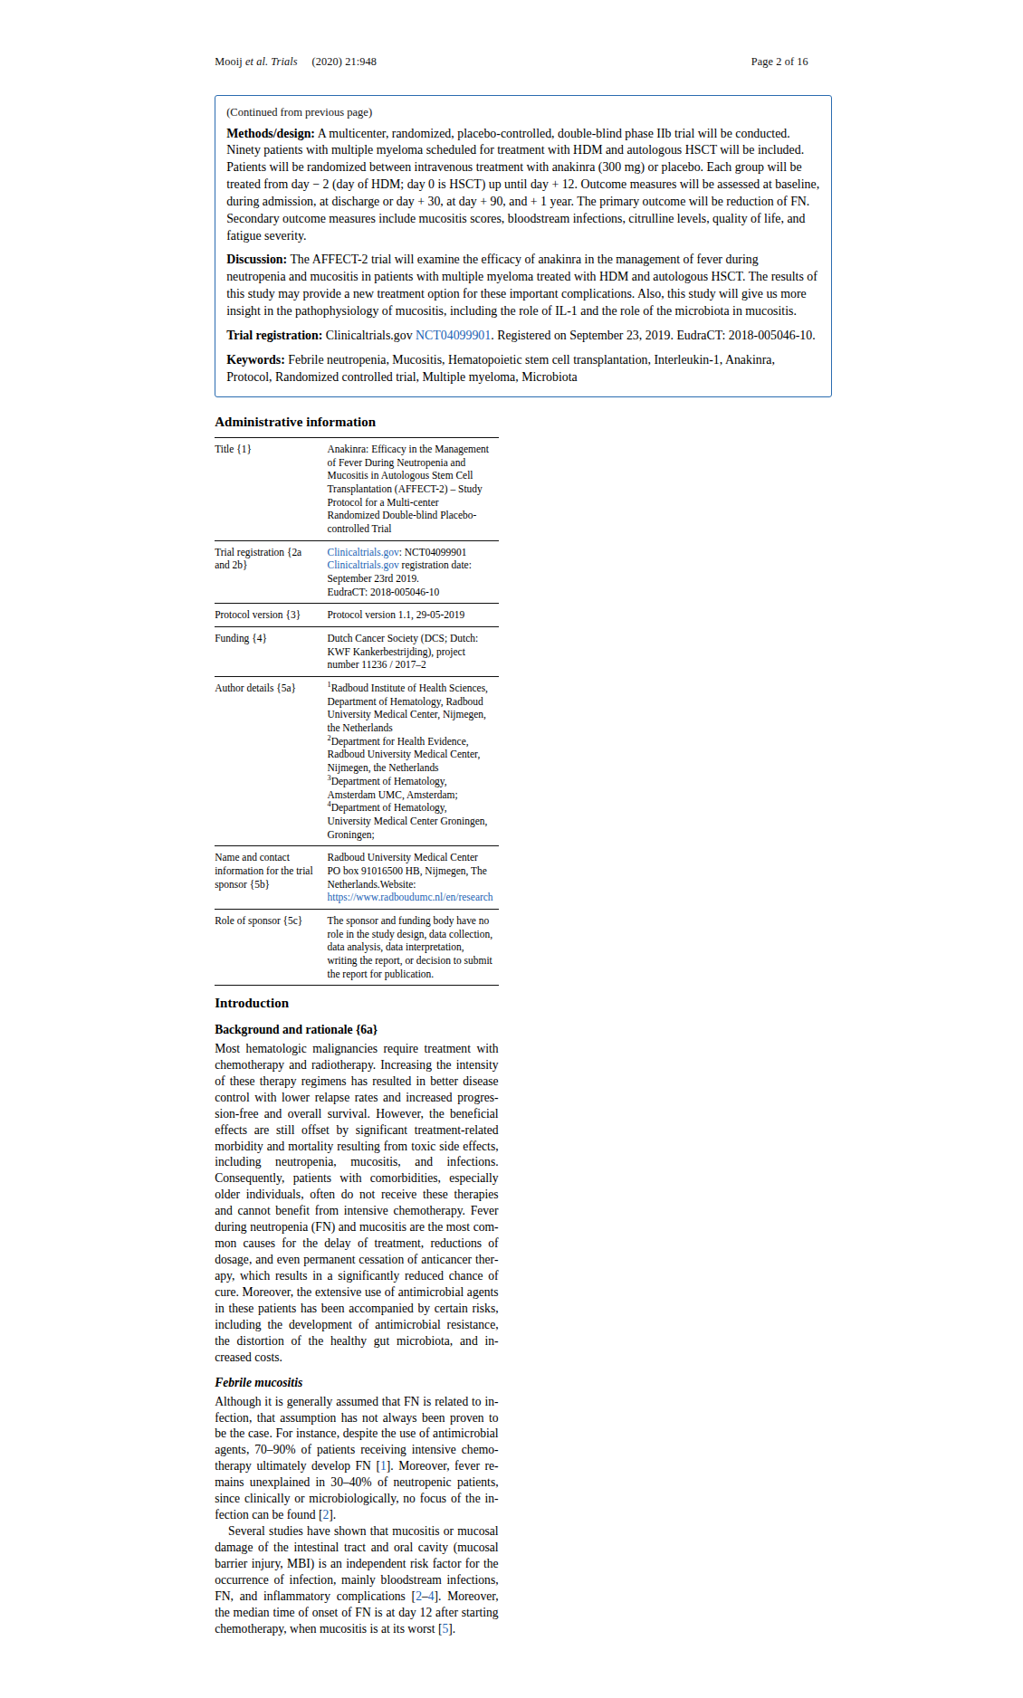Mooij et al. Trials (2020) 21:948
Page 2 of 16
(Continued from previous page)
Methods/design: A multicenter, randomized, placebo-controlled, double-blind phase IIb trial will be conducted. Ninety patients with multiple myeloma scheduled for treatment with HDM and autologous HSCT will be included. Patients will be randomized between intravenous treatment with anakinra (300 mg) or placebo. Each group will be treated from day − 2 (day of HDM; day 0 is HSCT) up until day + 12. Outcome measures will be assessed at baseline, during admission, at discharge or day + 30, at day + 90, and + 1 year. The primary outcome will be reduction of FN. Secondary outcome measures include mucositis scores, bloodstream infections, citrulline levels, quality of life, and fatigue severity.
Discussion: The AFFECT-2 trial will examine the efficacy of anakinra in the management of fever during neutropenia and mucositis in patients with multiple myeloma treated with HDM and autologous HSCT. The results of this study may provide a new treatment option for these important complications. Also, this study will give us more insight in the pathophysiology of mucositis, including the role of IL-1 and the role of the microbiota in mucositis.
Trial registration: Clinicaltrials.gov NCT04099901. Registered on September 23, 2019. EudraCT: 2018-005046-10.
Keywords: Febrile neutropenia, Mucositis, Hematopoietic stem cell transplantation, Interleukin-1, Anakinra, Protocol, Randomized controlled trial, Multiple myeloma, Microbiota
Administrative information
| Title {1} | Anakinra: Efficacy in the Management of Fever During Neutropenia and Mucositis in Autologous Stem Cell Transplantation (AFFECT-2) – Study Protocol for a Multi-center Randomized Double-blind Placebo-controlled Trial |
| Trial registration {2a and 2b} | Clinicaltrials.gov : NCT04099901 Clinicaltrials.gov registration date: September 23rd 2019. EudraCT: 2018-005046-10 |
| Protocol version {3} | Protocol version 1.1, 29-05-2019 |
| Funding {4} | Dutch Cancer Society (DCS; Dutch: KWF Kankerbestrijding), project number 11236 / 2017–2 |
| Author details {5a} | 1 Radboud Institute of Health Sciences, Department of Hematology, Radboud University Medical Center, Nijmegen, the Netherlands 2 Department for Health Evidence, Radboud University Medical Center, Nijmegen, the Netherlands 3 Department of Hematology, Amsterdam UMC, Amsterdam; 4 Department of Hematology, University Medical Center Groningen, Groningen; |
| Name and contact information for the trial sponsor {5b} | Radboud University Medical Center PO box 91016500 HB, Nijmegen, The Netherlands.Website: https://www.radboudumc.nl/en/research |
| Role of sponsor {5c} | The sponsor and funding body have no role in the study design, data collection, data analysis, data interpretation, writing the report, or decision to submit the report for publication. |
Introduction
Background and rationale {6a}
Most hematologic malignancies require treatment with chemotherapy and radiotherapy. Increasing the intensity of these therapy regimens has resulted in better disease control with lower relapse rates and increased progression-free and overall survival. However, the beneficial effects are still offset by significant treatment-related morbidity and mortality resulting from toxic side effects, including neutropenia, mucositis, and infections. Consequently, patients with comorbidities, especially older individuals, often do not receive these therapies and cannot benefit from intensive chemotherapy. Fever during neutropenia (FN) and mucositis are the most common causes for the delay of treatment, reductions of dosage, and even permanent cessation of anticancer therapy, which results in a significantly reduced chance of cure. Moreover, the extensive use of antimicrobial agents in these patients has been accompanied by certain risks, including the development of antimicrobial resistance, the distortion of the healthy gut microbiota, and increased costs.
Febrile mucositis
Although it is generally assumed that FN is related to infection, that assumption has not always been proven to be the case. For instance, despite the use of antimicrobial agents, 70–90% of patients receiving intensive chemotherapy ultimately develop FN [1]. Moreover, fever remains unexplained in 30–40% of neutropenic patients, since clinically or microbiologically, no focus of the infection can be found [2].
Several studies have shown that mucositis or mucosal damage of the intestinal tract and oral cavity (mucosal barrier injury, MBI) is an independent risk factor for the occurrence of infection, mainly bloodstream infections, FN, and inflammatory complications [2–4]. Moreover, the median time of onset of FN is at day 12 after starting chemotherapy, when mucositis is at its worst [5].